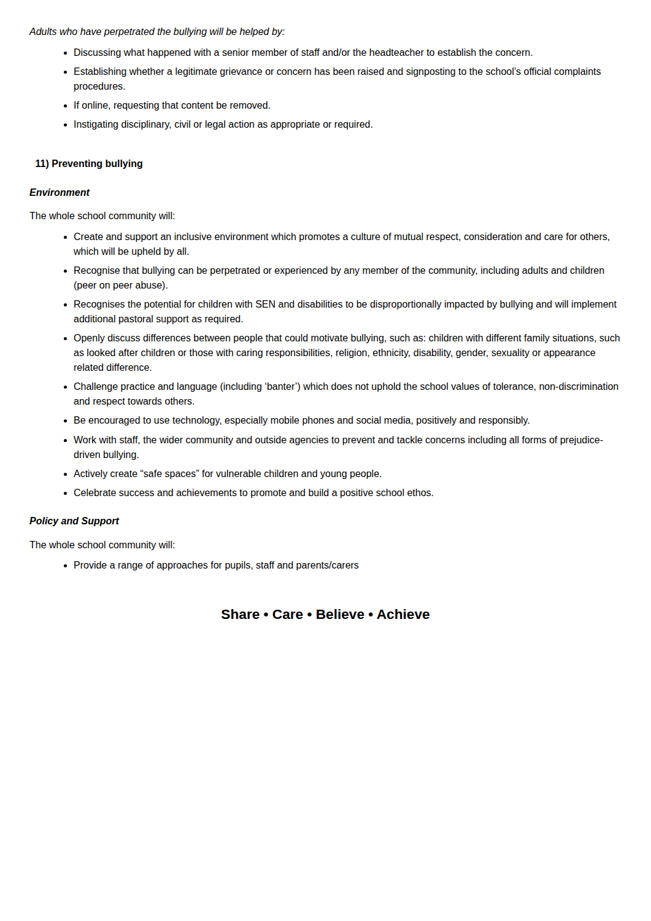Adults who have perpetrated the bullying will be helped by:
Discussing what happened with a senior member of staff and/or the headteacher to establish the concern.
Establishing whether a legitimate grievance or concern has been raised and signposting to the school’s official complaints procedures.
If online, requesting that content be removed.
Instigating disciplinary, civil or legal action as appropriate or required.
11) Preventing bullying
Environment
The whole school community will:
Create and support an inclusive environment which promotes a culture of mutual respect, consideration and care for others, which will be upheld by all.
Recognise that bullying can be perpetrated or experienced by any member of the community, including adults and children (peer on peer abuse).
Recognises the potential for children with SEN and disabilities to be disproportionally impacted by bullying and will implement additional pastoral support as required.
Openly discuss differences between people that could motivate bullying, such as: children with different family situations, such as looked after children or those with caring responsibilities, religion, ethnicity, disability, gender, sexuality or appearance related difference.
Challenge practice and language (including ‘banter’) which does not uphold the school values of tolerance, non-discrimination and respect towards others.
Be encouraged to use technology, especially mobile phones and social media, positively and responsibly.
Work with staff, the wider community and outside agencies to prevent and tackle concerns including all forms of prejudice-driven bullying.
Actively create “safe spaces” for vulnerable children and young people.
Celebrate success and achievements to promote and build a positive school ethos.
Policy and Support
The whole school community will:
Provide a range of approaches for pupils, staff and parents/carers
Share • Care • Believe • Achieve